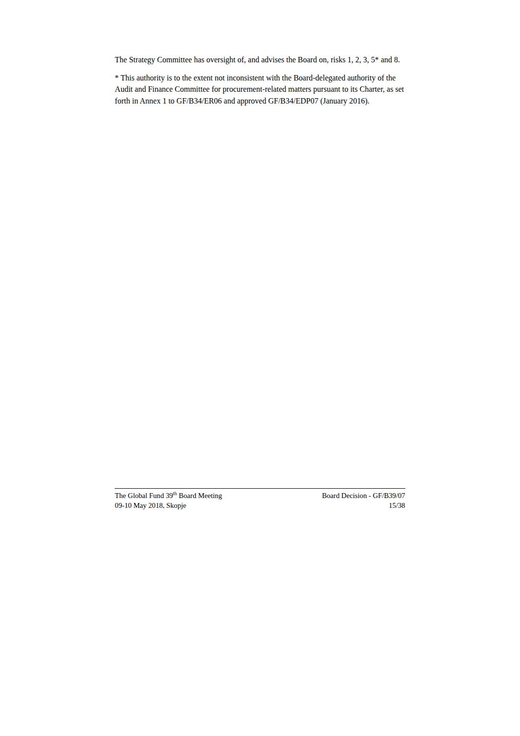The Strategy Committee has oversight of, and advises the Board on, risks 1, 2, 3, 5* and 8.
* This authority is to the extent not inconsistent with the Board-delegated authority of the Audit and Finance Committee for procurement-related matters pursuant to its Charter, as set forth in Annex 1 to GF/B34/ER06 and approved GF/B34/EDP07 (January 2016).
| The Global Fund 39 th Board Meeting | Board Decision - GF/B39/07 |
| 09-10 May 2018, Skopje | 15/38 |